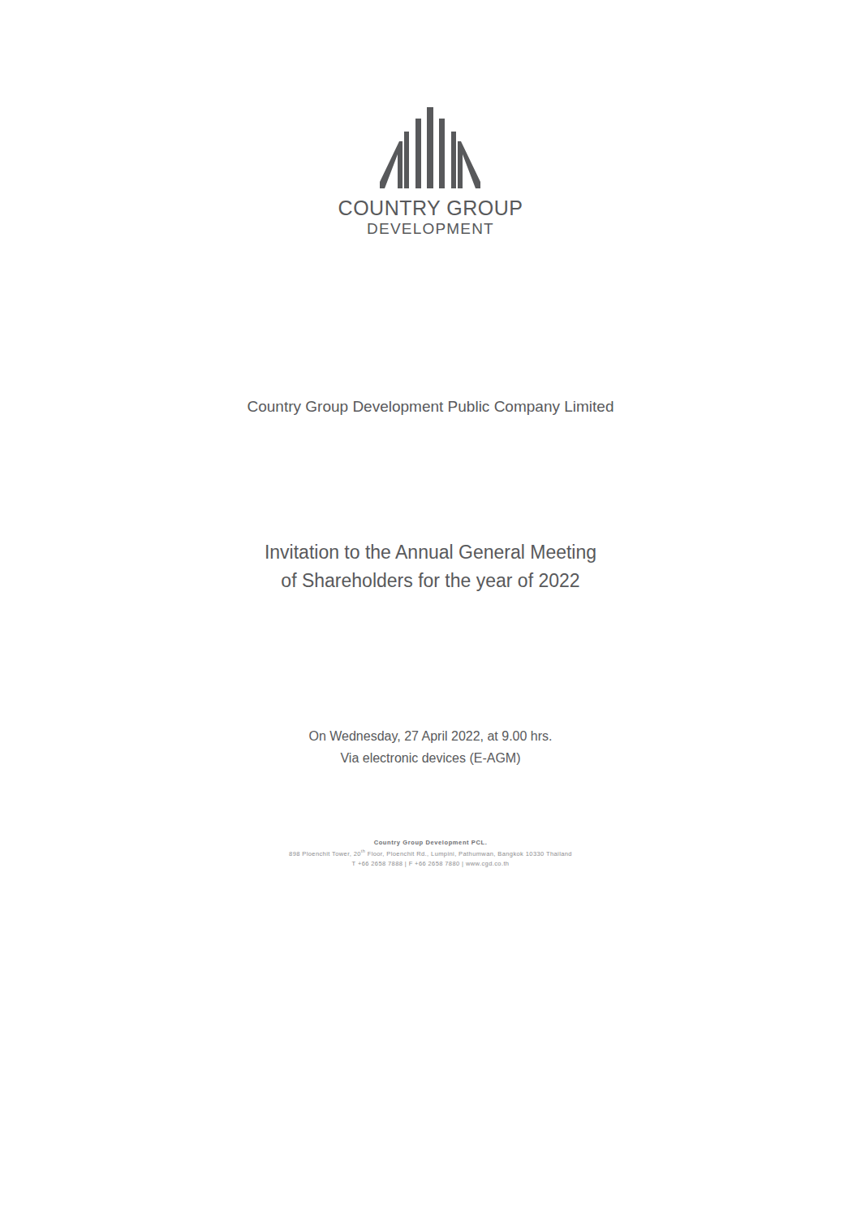COUNTRY GROUP
DEVELOPMENT
Country Group Development Public Company Limited
Invitation to the Annual General Meeting
of Shareholders for the year of 2022
On Wednesday, 27 April 2022, at 9.00 hrs.
Via electronic devices (E-AGM)
Country Group Development PCL.
898 Ploenchit Tower, 20th Floor, Ploenchit Rd., Lumpini, Pathumwan, Bangkok 10330 Thailand
T +66 2658 7888 | F +66 2658 7880 | www.cgd.co.th